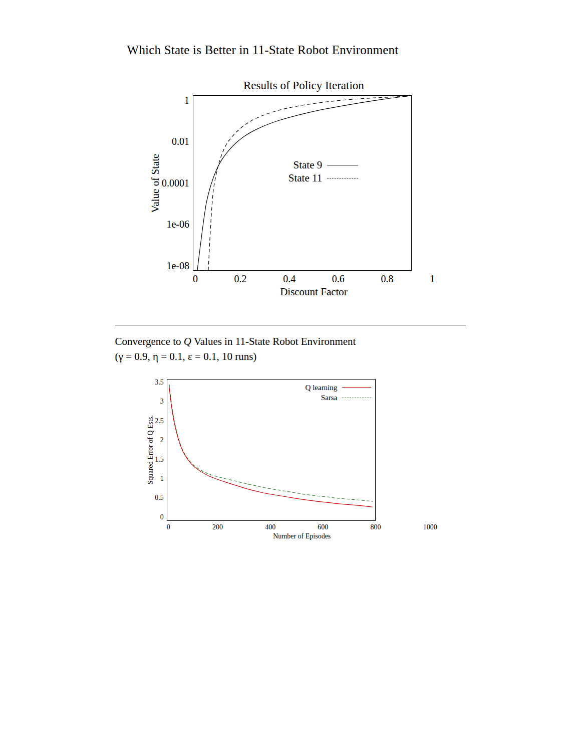Which State is Better in 11-State Robot Environment
Results of Policy Iteration
Value of State
1 0.01 0.0001 1e-06 1e-08
State 9
State 11
00.20.40.60.81
Discount Factor
Convergence to Q Values in 11-State Robot Environment
(γ = 0.9, η = 0.1, ε = 0.1, 10 runs)
Squared Error of Q Ests.
3.5 3 2.5 2 1.5 1 0.5 0
Q learning
Sarsa
02004006008001000
Number of Episodes